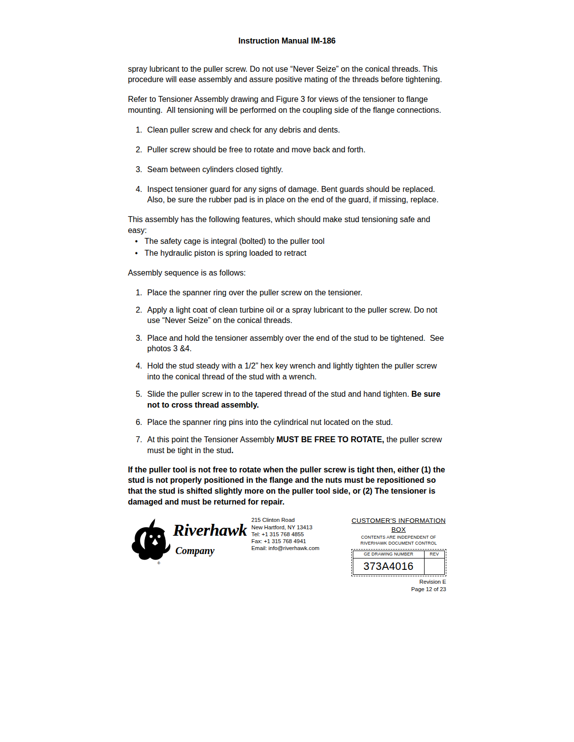Instruction Manual IM-186
spray lubricant to the puller screw. Do not use “Never Seize” on the conical threads. This procedure will ease assembly and assure positive mating of the threads before tightening.
Refer to Tensioner Assembly drawing and Figure 3 for views of the tensioner to flange mounting. All tensioning will be performed on the coupling side of the flange connections.
Clean puller screw and check for any debris and dents.
Puller screw should be free to rotate and move back and forth.
Seam between cylinders closed tightly.
Inspect tensioner guard for any signs of damage. Bent guards should be replaced. Also, be sure the rubber pad is in place on the end of the guard, if missing, replace.
This assembly has the following features, which should make stud tensioning safe and easy:
The safety cage is integral (bolted) to the puller tool
The hydraulic piston is spring loaded to retract
Assembly sequence is as follows:
Place the spanner ring over the puller screw on the tensioner.
Apply a light coat of clean turbine oil or a spray lubricant to the puller screw. Do not use “Never Seize” on the conical threads.
Place and hold the tensioner assembly over the end of the stud to be tightened. See photos 3 &4.
Hold the stud steady with a 1/2” hex key wrench and lightly tighten the puller screw into the conical thread of the stud with a wrench.
Slide the puller screw in to the tapered thread of the stud and hand tighten. Be sure not to cross thread assembly.
Place the spanner ring pins into the cylindrical nut located on the stud.
At this point the Tensioner Assembly MUST BE FREE TO ROTATE, the puller screw must be tight in the stud.
If the puller tool is not free to rotate when the puller screw is tight then, either (1) the stud is not properly positioned in the flange and the nuts must be repositioned so that the stud is shifted slightly more on the puller tool side, or (2) The tensioner is damaged and must be returned for repair.
| Riverhawk Company ® | 215 Clinton Road New Hartford, NY 13413 Tel: +1 315 768 4855 Fax: +1 315 768 4941 Email: info@riverhawk.com | CUSTOMER'S INFORMATION BOX CONTENTS ARE INDEPENDENT OF RIVERHAWK DOCUMENT CONTROL / GE DRAWING NUMBER / REV / / 373A4016 / / Revision E Page 12 of 23 |